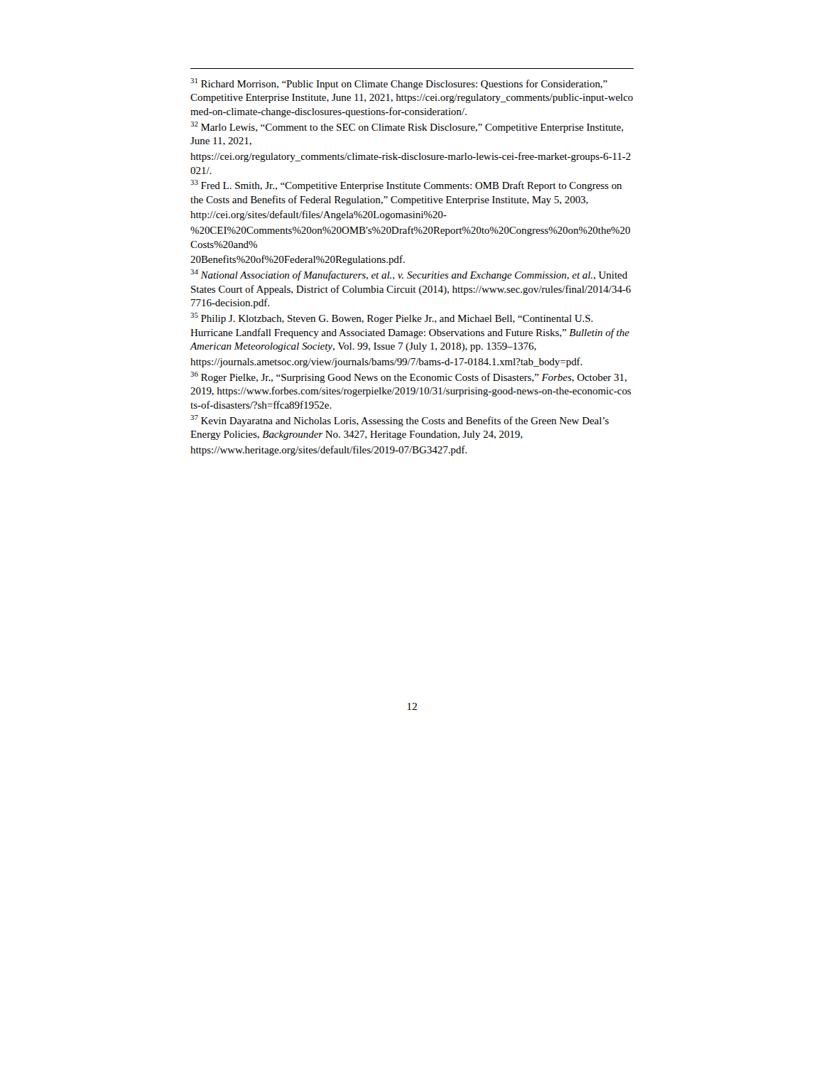31 Richard Morrison, “Public Input on Climate Change Disclosures: Questions for Consideration,” Competitive Enterprise Institute, June 11, 2021, https://cei.org/regulatory_comments/public-input-welcomed-on-climate-change-disclosures-questions-for-consideration/.
32 Marlo Lewis, “Comment to the SEC on Climate Risk Disclosure,” Competitive Enterprise Institute, June 11, 2021,
https://cei.org/regulatory_comments/climate-risk-disclosure-marlo-lewis-cei-free-market-groups-6-11-2021/.
33 Fred L. Smith, Jr., “Competitive Enterprise Institute Comments: OMB Draft Report to Congress on the Costs and Benefits of Federal Regulation,” Competitive Enterprise Institute, May 5, 2003,
http://cei.org/sites/default/files/Angela%20Logomasini%20-
%20CEI%20Comments%20on%20OMB's%20Draft%20Report%20to%20Congress%20on%20the%20Costs%20and%
20Benefits%20of%20Federal%20Regulations.pdf.
34 National Association of Manufacturers, et al., v. Securities and Exchange Commission, et al., United States Court of Appeals, District of Columbia Circuit (2014), https://www.sec.gov/rules/final/2014/34-67716-decision.pdf.
35 Philip J. Klotzbach, Steven G. Bowen, Roger Pielke Jr., and Michael Bell, “Continental U.S. Hurricane Landfall Frequency and Associated Damage: Observations and Future Risks,” Bulletin of the American Meteorological Society, Vol. 99, Issue 7 (July 1, 2018), pp. 1359–1376,
https://journals.ametsoc.org/view/journals/bams/99/7/bams-d-17-0184.1.xml?tab_body=pdf.
36 Roger Pielke, Jr., “Surprising Good News on the Economic Costs of Disasters,” Forbes, October 31, 2019, https://www.forbes.com/sites/rogerpielke/2019/10/31/surprising-good-news-on-the-economic-costs-of-disasters/?sh=ffca89f1952e.
37 Kevin Dayaratna and Nicholas Loris, Assessing the Costs and Benefits of the Green New Deal’s Energy Policies, Backgrounder No. 3427, Heritage Foundation, July 24, 2019,
https://www.heritage.org/sites/default/files/2019-07/BG3427.pdf.
12